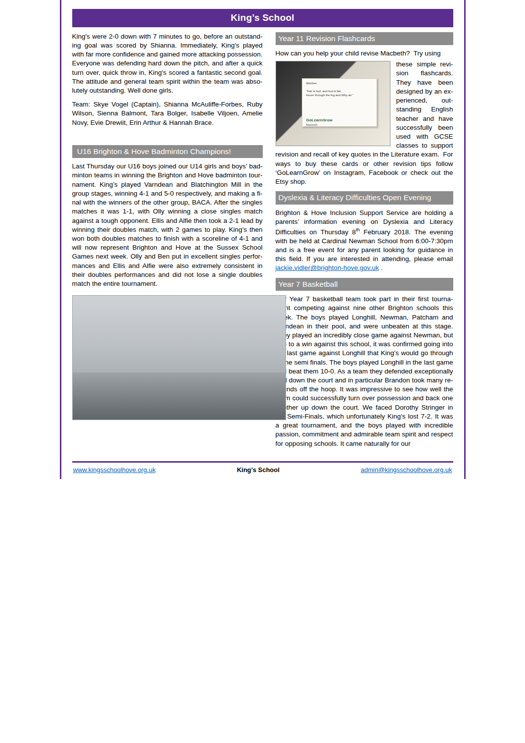King’s School
King's were 2-0 down with 7 minutes to go, before an outstanding goal was scored by Shianna. Immediately, King's played with far more confidence and gained more attacking possession. Everyone was defending hard down the pitch, and after a quick turn over, quick throw in, King's scored a fantastic second goal. The attitude and general team spirit within the team was absolutely outstanding. Well done girls.
Team: Skye Vogel (Captain), Shianna McAuliffe-Forbes, Ruby Wilson, Sienna Balmont, Tara Bolger, Isabelle Viljoen, Amelie Novy, Evie Drewiit, Erin Arthur & Hannah Brace.
U16 Brighton & Hove Badminton Champions!
Last Thursday our U16 boys joined our U14 girls and boys’ badminton teams in winning the Brighton and Hove badminton tournament. King’s played Varndean and Blatchington Mill in the group stages, winning 4-1 and 5-0 respectively, and making a final with the winners of the other group, BACA. After the singles matches it was 1-1, with Olly winning a close singles match against a tough opponent. Ellis and Alfie then took a 2-1 lead by winning their doubles match, with 2 games to play. King’s then won both doubles matches to finish with a scoreline of 4-1 and will now represent Brighton and Hove at the Sussex School Games next week. Olly and Ben put in excellent singles performances and Ellis and Alfie were also extremely consistent in their doubles performances and did not lose a single doubles match the entire tournament.
Year 11 Revision Flashcards
How can you help your child revise Macbeth? Try using
Witches
“Fair is foul, and foul is fair,
Hover through the fog and filthy air.”
GoLearnGrow
Macbeth
these simple revision flashcards. They have been designed by an experienced, outstanding English teacher and have successfully been used with GCSE classes to support revision and recall of key quotes in the Literature exam. For ways to buy these cards or other revision tips follow ‘GoLearnGrow’ on Instagram, Facebook or check out the Etsy shop.
Dyslexia & Literacy Difficulties Open Evening
Brighton & Hove Inclusion Support Service are holding a parents’ information evening on Dyslexia and Literacy Difficulties on Thursday 8th February 2018. The evening with be held at Cardinal Newman School from 6:00-7:30pm and is a free event for any parent looking for guidance in this field. If you are interested in attending, please email jackie.vidler@brighton-hove.gov.uk .
Year 7 Basketball
Our Year 7 basketball team took part in their first tournament competing against nine other Brighton schools this week. The boys played Longhill, Newman, Patcham and Varndean in their pool, and were unbeaten at this stage. They played an incredibly close game against Newman, but due to a win against this school, it was confirmed going into the last game against Longhill that King's would go through to the semi finals. The boys played Longhill in the last game and beat them 10-0. As a team they defended exceptionally well down the court and in particular Brandon took many rebounds off the hoop. It was impressive to see how well the team could successfully turn over possession and back one another up down the court. We faced Dorothy Stringer in the Semi-Finals, which unfortunately King's lost 7-2. It was a great tournament, and the boys played with incredible passion, commitment and admirable team spirit and respect for opposing schools. It came naturally for our
www.kingsschoolhove.org.uk
King’s School
admin@kingsschoolhove.org.uk